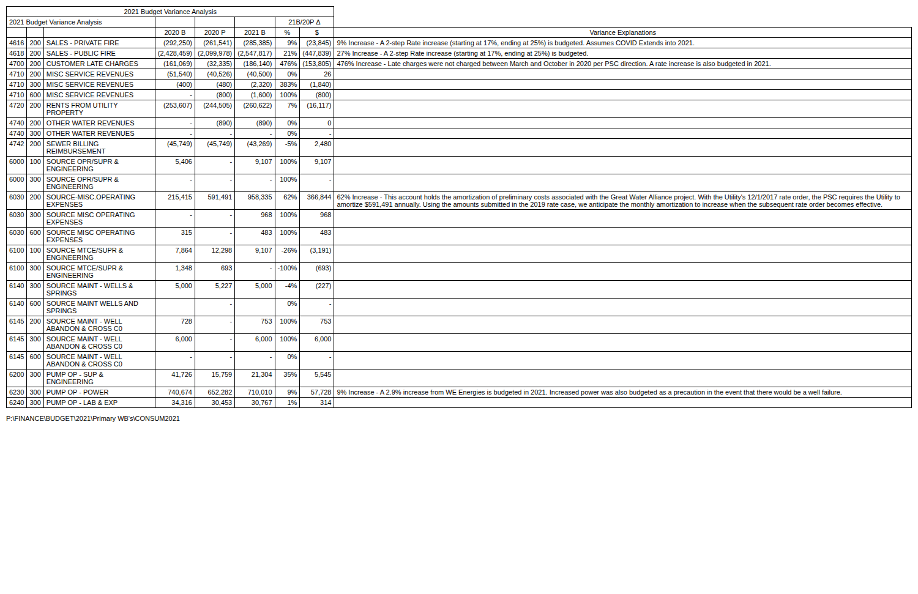| 2021 Budget Variance Analysis |
| 2021 Budget Variance Analysis | | | | 21B/20P Δ |
| | | | 2020 B | 2020 P | 2021 B | % | $ | Variance Explanations |
| 4616 | 200 | SALES - PRIVATE FIRE | (292,250) | (261,541) | (285,385) | 9% | (23,845) | 9% Increase - A 2-step Rate increase (starting at 17%, ending at 25%) is budgeted. Assumes COVID Extends into 2021. |
| 4618 | 200 | SALES - PUBLIC FIRE | (2,428,459) | (2,099,978) | (2,547,817) | 21% | (447,839) | 27% Increase - A 2-step Rate increase (starting at 17%, ending at 25%) is budgeted. |
| 4700 | 200 | CUSTOMER LATE CHARGES | (161,069) | (32,335) | (186,140) | 476% | (153,805) | 476% Increase - Late charges were not charged between March and October in 2020 per PSC direction. A rate increase is also budgeted in 2021. |
| 4710 | 200 | MISC SERVICE REVENUES | (51,540) | (40,526) | (40,500) | 0% | 26 | |
| 4710 | 300 | MISC SERVICE REVENUES | (400) | (480) | (2,320) | 383% | (1,840) | |
| 4710 | 600 | MISC SERVICE REVENUES | - | (800) | (1,600) | 100% | (800) | |
| 4720 | 200 | RENTS FROM UTILITY PROPERTY | (253,607) | (244,505) | (260,622) | 7% | (16,117) | |
| 4740 | 200 | OTHER WATER REVENUES | - | (890) | (890) | 0% | 0 | |
| 4740 | 300 | OTHER WATER REVENUES | - | - | - | 0% | - | |
| 4742 | 200 | SEWER BILLING REIMBURSEMENT | (45,749) | (45,749) | (43,269) | -5% | 2,480 | |
| 6000 | 100 | SOURCE OPR/SUPR & ENGINEERING | 5,406 | - | 9,107 | 100% | 9,107 | |
| 6000 | 300 | SOURCE OPR/SUPR & ENGINEERING | - | - | - | 100% | - | |
| 6030 | 200 | SOURCE-MISC.OPERATING EXPENSES | 215,415 | 591,491 | 958,335 | 62% | 366,844 | 62% Increase - This account holds the amortization of preliminary costs associated with the Great Water Alliance project. With the Utility's 12/1/2017 rate order, the PSC requires the Utility to amortize $591,491 annually. Using the amounts submitted in the 2019 rate case, we anticipate the monthly amortization to increase when the subsequent rate order becomes effective. |
| 6030 | 300 | SOURCE MISC OPERATING EXPENSES | - | - | 968 | 100% | 968 | |
| 6030 | 600 | SOURCE MISC OPERATING EXPENSES | 315 | - | 483 | 100% | 483 | |
| 6100 | 100 | SOURCE MTCE/SUPR & ENGINEERING | 7,864 | 12,298 | 9,107 | -26% | (3,191) | |
| 6100 | 300 | SOURCE MTCE/SUPR & ENGINEERING | 1,348 | 693 | - | -100% | (693) | |
| 6140 | 300 | SOURCE MAINT - WELLS & SPRINGS | 5,000 | 5,227 | 5,000 | -4% | (227) | |
| 6140 | 600 | SOURCE MAINT WELLS AND SPRINGS | | - | | 0% | - | |
| 6145 | 200 | SOURCE MAINT - WELL ABANDON & CROSS C0 | 728 | - | 753 | 100% | 753 | |
| 6145 | 300 | SOURCE MAINT - WELL ABANDON & CROSS C0 | 6,000 | - | 6,000 | 100% | 6,000 | |
| 6145 | 600 | SOURCE MAINT - WELL ABANDON & CROSS C0 | - | - | - | 0% | - | |
| 6200 | 300 | PUMP OP - SUP & ENGINEERING | 41,726 | 15,759 | 21,304 | 35% | 5,545 | |
| 6230 | 300 | PUMP OP - POWER | 740,674 | 652,282 | 710,010 | 9% | 57,728 | 9% Increase - A 2.9% increase from WE Energies is budgeted in 2021. Increased power was also budgeted as a precaution in the event that there would be a well failure. |
| 6240 | 300 | PUMP OP - LAB & EXP | 34,316 | 30,453 | 30,767 | 1% | 314 | |
P:\FINANCE\BUDGET\2021\Primary WB's\CONSUM2021